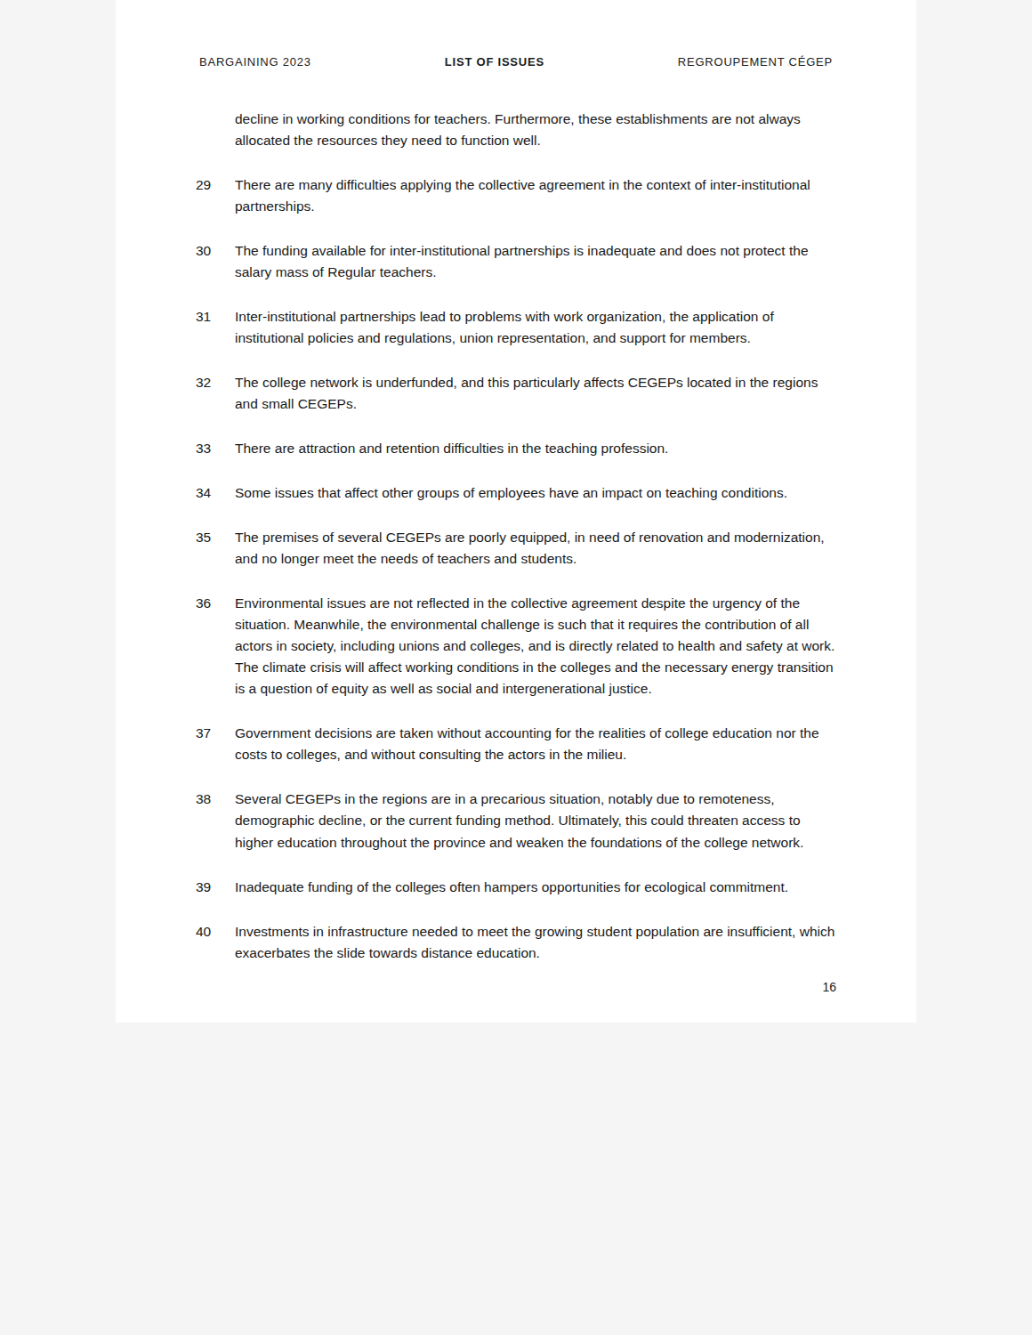BARGAINING 2023
LIST OF ISSUES
REGROUPEMENT CÉGEP
decline in working conditions for teachers. Furthermore, these establishments are not always allocated the resources they need to function well.
There are many difficulties applying the collective agreement in the context of inter-institutional partnerships.
The funding available for inter-institutional partnerships is inadequate and does not protect the salary mass of Regular teachers.
Inter-institutional partnerships lead to problems with work organization, the application of institutional policies and regulations, union representation, and support for members.
The college network is underfunded, and this particularly affects CEGEPs located in the regions and small CEGEPs.
There are attraction and retention difficulties in the teaching profession.
Some issues that affect other groups of employees have an impact on teaching conditions.
The premises of several CEGEPs are poorly equipped, in need of renovation and modernization, and no longer meet the needs of teachers and students.
Environmental issues are not reflected in the collective agreement despite the urgency of the situation. Meanwhile, the environmental challenge is such that it requires the contribution of all actors in society, including unions and colleges, and is directly related to health and safety at work. The climate crisis will affect working conditions in the colleges and the necessary energy transition is a question of equity as well as social and intergenerational justice.
Government decisions are taken without accounting for the realities of college education nor the costs to colleges, and without consulting the actors in the milieu.
Several CEGEPs in the regions are in a precarious situation, notably due to remoteness, demographic decline, or the current funding method. Ultimately, this could threaten access to higher education throughout the province and weaken the foundations of the college network.
Inadequate funding of the colleges often hampers opportunities for ecological commitment.
Investments in infrastructure needed to meet the growing student population are insufficient, which exacerbates the slide towards distance education.
16